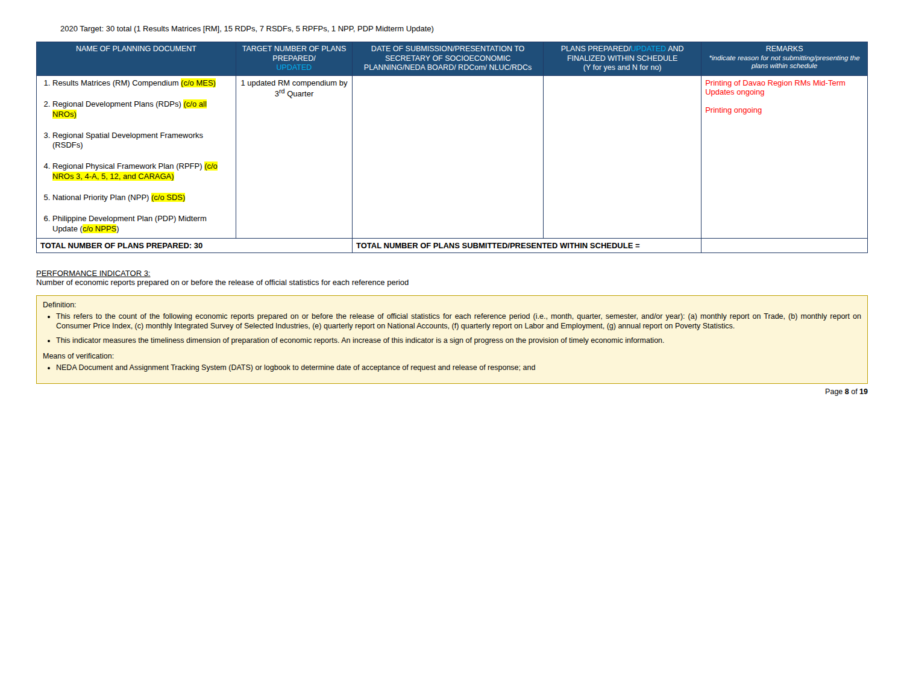2020 Target: 30 total (1 Results Matrices [RM], 15 RDPs, 7 RSDFs, 5 RPFPs, 1 NPP, PDP Midterm Update)
| NAME OF PLANNING DOCUMENT | TARGET NUMBER OF PLANS PREPARED/ UPDATED | DATE OF SUBMISSION/PRESENTATION TO SECRETARY OF SOCIOECONOMIC PLANNING/NEDA BOARD/ RDCom/ NLUC/RDCs | PLANS PREPARED/ UPDATED AND FINALIZED WITHIN SCHEDULE (Y for yes and N for no) | REMARKS *indicate reason for not submitting/presenting the plans within schedule |
| --- | --- | --- | --- | --- |
| Results Matrices (RM) Compendium (c/o MES) Regional Development Plans (RDPs) (c/o all NROs) Regional Spatial Development Frameworks (RSDFs) Regional Physical Framework Plan (RPFP) (c/o NROs 3, 4-A, 5, 12, and CARAGA) National Priority Plan (NPP) (c/o SDS) Philippine Development Plan (PDP) Midterm Update ( c/o NPPS ) | 1 updated RM compendium by 3 rd Quarter | | | Printing of Davao Region RMs Mid-Term Updates ongoing Printing ongoing |
| TOTAL NUMBER OF PLANS PREPARED: 30 | TOTAL NUMBER OF PLANS SUBMITTED/PRESENTED WITHIN SCHEDULE = | |
PERFORMANCE INDICATOR 3:
Number of economic reports prepared on or before the release of official statistics for each reference period
Definition:
This refers to the count of the following economic reports prepared on or before the release of official statistics for each reference period (i.e., month, quarter, semester, and/or year): (a) monthly report on Trade, (b) monthly report on Consumer Price Index, (c) monthly Integrated Survey of Selected Industries, (e) quarterly report on National Accounts, (f) quarterly report on Labor and Employment, (g) annual report on Poverty Statistics.
This indicator measures the timeliness dimension of preparation of economic reports. An increase of this indicator is a sign of progress on the provision of timely economic information.
Means of verification:
NEDA Document and Assignment Tracking System (DATS) or logbook to determine date of acceptance of request and release of response; and
Page 8 of 19